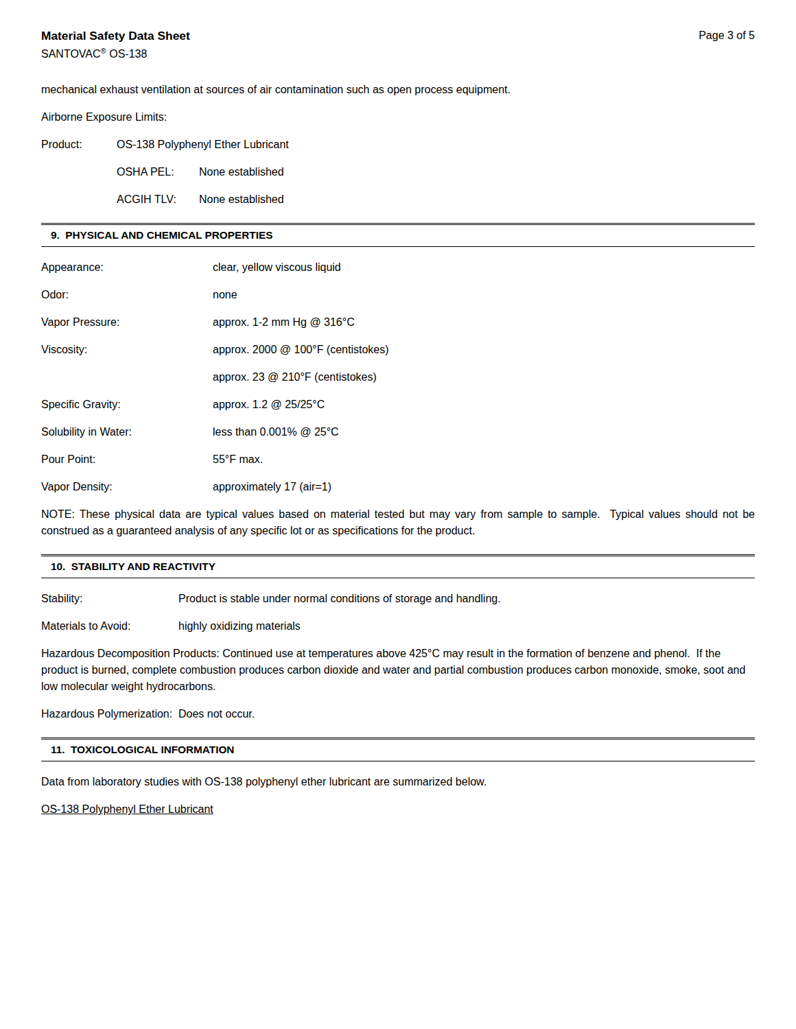Material Safety Data Sheet
SANTOVAC® OS-138
Page 3 of 5
mechanical exhaust ventilation at sources of air contamination such as open process equipment.
Airborne Exposure Limits:
Product:
OS-138 Polyphenyl Ether Lubricant
OSHA PEL:
None established
ACGIH TLV:
None established
9. PHYSICAL AND CHEMICAL PROPERTIES
Appearance:
clear, yellow viscous liquid
Odor:
none
Vapor Pressure:
approx. 1-2 mm Hg @ 316°C
Viscosity:
approx. 2000 @ 100°F (centistokes)
approx. 23 @ 210°F (centistokes)
Specific Gravity:
approx. 1.2 @ 25/25°C
Solubility in Water:
less than 0.001% @ 25°C
Pour Point:
55°F max.
Vapor Density:
approximately 17 (air=1)
NOTE: These physical data are typical values based on material tested but may vary from sample to sample. Typical values should not be construed as a guaranteed analysis of any specific lot or as specifications for the product.
10. STABILITY AND REACTIVITY
Stability:
Product is stable under normal conditions of storage and handling.
Materials to Avoid:
highly oxidizing materials
Hazardous Decomposition Products: Continued use at temperatures above 425°C may result in the formation of benzene and phenol. If the product is burned, complete combustion produces carbon dioxide and water and partial combustion produces carbon monoxide, smoke, soot and low molecular weight hydrocarbons.
Hazardous Polymerization:
Does not occur.
11. TOXICOLOGICAL INFORMATION
Data from laboratory studies with OS-138 polyphenyl ether lubricant are summarized below.
OS-138 Polyphenyl Ether Lubricant